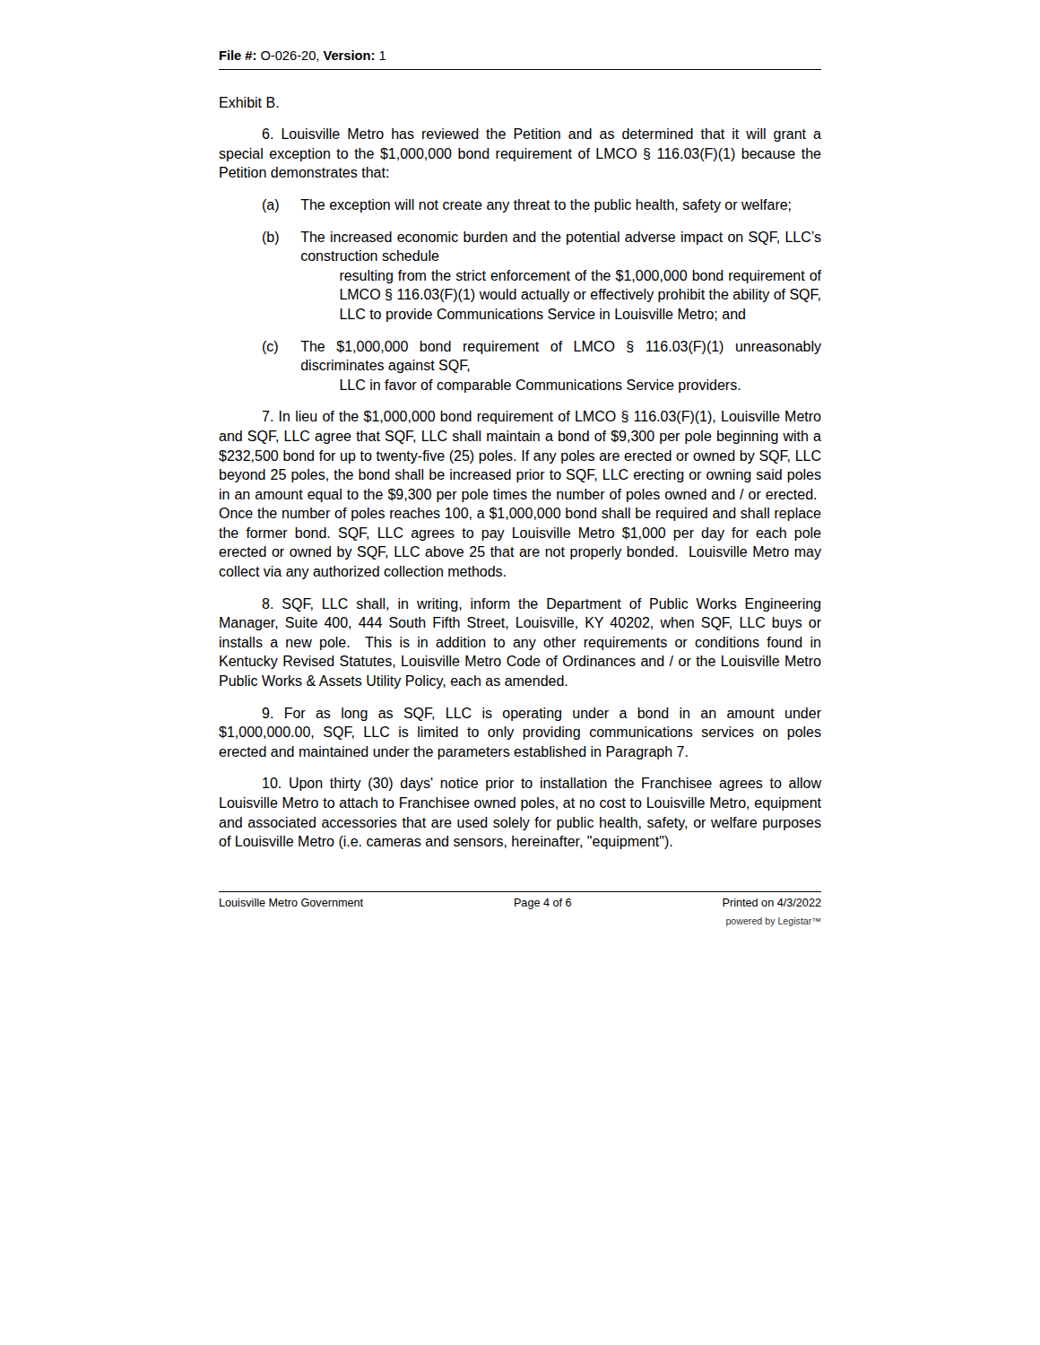File #: O-026-20, Version: 1
Exhibit B.
6. Louisville Metro has reviewed the Petition and as determined that it will grant a special exception to the $1,000,000 bond requirement of LMCO § 116.03(F)(1) because the Petition demonstrates that:
(a) The exception will not create any threat to the public health, safety or welfare;
(b) The increased economic burden and the potential adverse impact on SQF, LLC’s construction schedule resulting from the strict enforcement of the $1,000,000 bond requirement of LMCO § 116.03(F)(1) would actually or effectively prohibit the ability of SQF, LLC to provide Communications Service in Louisville Metro; and
(c) The $1,000,000 bond requirement of LMCO § 116.03(F)(1) unreasonably discriminates against SQF, LLC in favor of comparable Communications Service providers.
7. In lieu of the $1,000,000 bond requirement of LMCO § 116.03(F)(1), Louisville Metro and SQF, LLC agree that SQF, LLC shall maintain a bond of $9,300 per pole beginning with a $232,500 bond for up to twenty-five (25) poles. If any poles are erected or owned by SQF, LLC beyond 25 poles, the bond shall be increased prior to SQF, LLC erecting or owning said poles in an amount equal to the $9,300 per pole times the number of poles owned and / or erected. Once the number of poles reaches 100, a $1,000,000 bond shall be required and shall replace the former bond. SQF, LLC agrees to pay Louisville Metro $1,000 per day for each pole erected or owned by SQF, LLC above 25 that are not properly bonded. Louisville Metro may collect via any authorized collection methods.
8. SQF, LLC shall, in writing, inform the Department of Public Works Engineering Manager, Suite 400, 444 South Fifth Street, Louisville, KY 40202, when SQF, LLC buys or installs a new pole. This is in addition to any other requirements or conditions found in Kentucky Revised Statutes, Louisville Metro Code of Ordinances and / or the Louisville Metro Public Works & Assets Utility Policy, each as amended.
9. For as long as SQF, LLC is operating under a bond in an amount under $1,000,000.00, SQF, LLC is limited to only providing communications services on poles erected and maintained under the parameters established in Paragraph 7.
10. Upon thirty (30) days' notice prior to installation the Franchisee agrees to allow Louisville Metro to attach to Franchisee owned poles, at no cost to Louisville Metro, equipment and associated accessories that are used solely for public health, safety, or welfare purposes of Louisville Metro (i.e. cameras and sensors, hereinafter, "equipment").
Louisville Metro Government
Page 4 of 6
Printed on 4/3/2022
powered by Legistar™